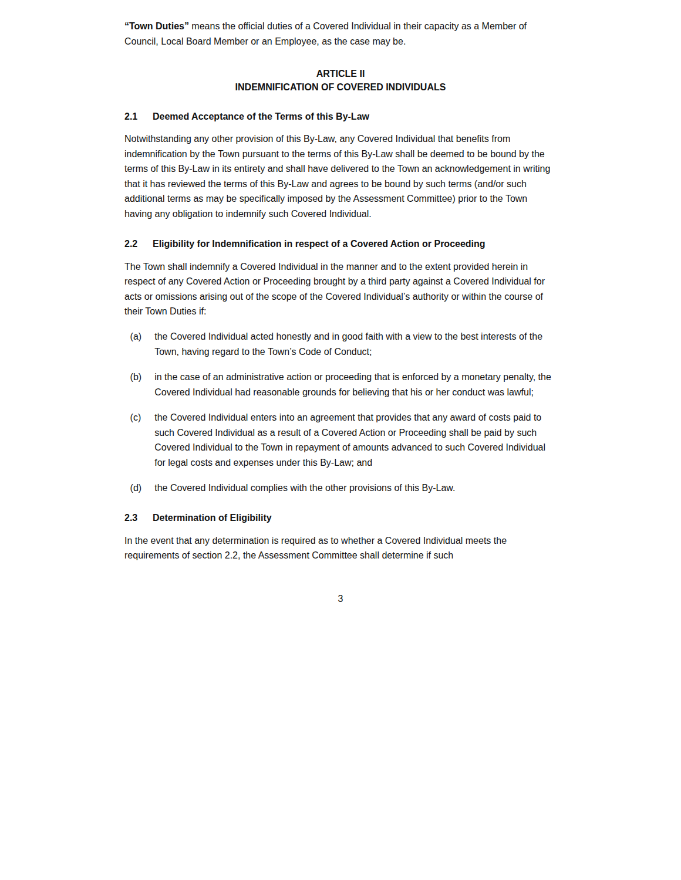“Town Duties” means the official duties of a Covered Individual in their capacity as a Member of Council, Local Board Member or an Employee, as the case may be.
ARTICLE II
INDEMNIFICATION OF COVERED INDIVIDUALS
2.1 Deemed Acceptance of the Terms of this By-Law
Notwithstanding any other provision of this By-Law, any Covered Individual that benefits from indemnification by the Town pursuant to the terms of this By-Law shall be deemed to be bound by the terms of this By-Law in its entirety and shall have delivered to the Town an acknowledgement in writing that it has reviewed the terms of this By-Law and agrees to be bound by such terms (and/or such additional terms as may be specifically imposed by the Assessment Committee) prior to the Town having any obligation to indemnify such Covered Individual.
2.2 Eligibility for Indemnification in respect of a Covered Action or Proceeding
The Town shall indemnify a Covered Individual in the manner and to the extent provided herein in respect of any Covered Action or Proceeding brought by a third party against a Covered Individual for acts or omissions arising out of the scope of the Covered Individual’s authority or within the course of their Town Duties if:
(a) the Covered Individual acted honestly and in good faith with a view to the best interests of the Town, having regard to the Town’s Code of Conduct;
(b) in the case of an administrative action or proceeding that is enforced by a monetary penalty, the Covered Individual had reasonable grounds for believing that his or her conduct was lawful;
(c) the Covered Individual enters into an agreement that provides that any award of costs paid to such Covered Individual as a result of a Covered Action or Proceeding shall be paid by such Covered Individual to the Town in repayment of amounts advanced to such Covered Individual for legal costs and expenses under this By-Law; and
(d) the Covered Individual complies with the other provisions of this By-Law.
2.3 Determination of Eligibility
In the event that any determination is required as to whether a Covered Individual meets the requirements of section 2.2, the Assessment Committee shall determine if such
3